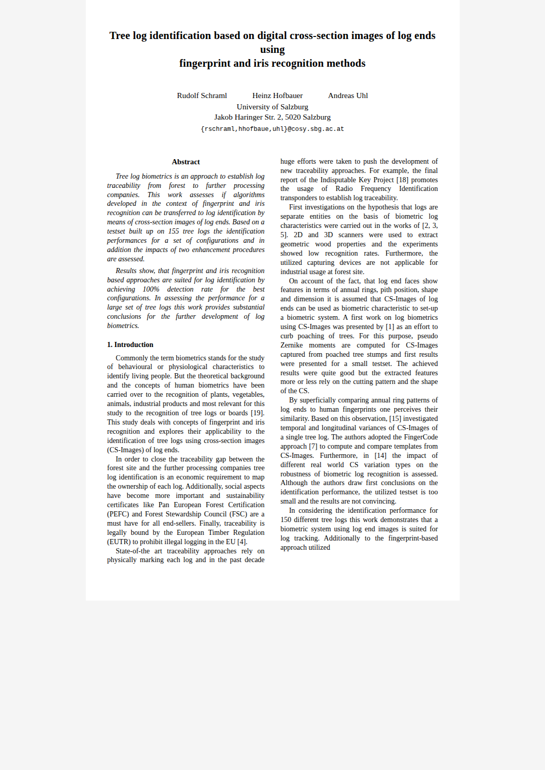Tree log identification based on digital cross-section images of log ends using
fingerprint and iris recognition methods
Rudolf Schraml Heinz Hofbauer Andreas Uhl
University of Salzburg
Jakob Haringer Str. 2, 5020 Salzburg
{rschraml,hhofbaue,uhl}@cosy.sbg.ac.at
Abstract
Tree log biometrics is an approach to establish log traceability from forest to further processing companies. This work assesses if algorithms developed in the context of fingerprint and iris recognition can be transferred to log identification by means of cross-section images of log ends. Based on a testset built up on 155 tree logs the identification performances for a set of configurations and in addition the impacts of two enhancement procedures are assessed.
Results show, that fingerprint and iris recognition based approaches are suited for log identification by achieving 100% detection rate for the best configurations. In assessing the performance for a large set of tree logs this work provides substantial conclusions for the further development of log biometrics.
1. Introduction
Commonly the term biometrics stands for the study of behavioural or physiological characteristics to identify living people. But the theoretical background and the concepts of human biometrics have been carried over to the recognition of plants, vegetables, animals, industrial products and most relevant for this study to the recognition of tree logs or boards [19]. This study deals with concepts of fingerprint and iris recognition and explores their applicability to the identification of tree logs using cross-section images (CS-Images) of log ends.
In order to close the traceability gap between the forest site and the further processing companies tree log identification is an economic requirement to map the ownership of each log. Additionally, social aspects have become more important and sustainability certificates like Pan European Forest Certification (PEFC) and Forest Stewardship Council (FSC) are a must have for all end-sellers. Finally, traceability is legally bound by the European Timber Regulation (EUTR) to prohibit illegal logging in the EU [4].
State-of-the art traceability approaches rely on physically marking each log and in the past decade huge efforts were taken to push the development of new traceability approaches. For example, the final report of the Indisputable Key Project [18] promotes the usage of Radio Frequency Identification transponders to establish log traceability.
First investigations on the hypothesis that logs are separate entities on the basis of biometric log characteristics were carried out in the works of [2, 3, 5]. 2D and 3D scanners were used to extract geometric wood properties and the experiments showed low recognition rates. Furthermore, the utilized capturing devices are not applicable for industrial usage at forest site.
On account of the fact, that log end faces show features in terms of annual rings, pith position, shape and dimension it is assumed that CS-Images of log ends can be used as biometric characteristic to set-up a biometric system. A first work on log biometrics using CS-Images was presented by [1] as an effort to curb poaching of trees. For this purpose, pseudo Zernike moments are computed for CS-Images captured from poached tree stumps and first results were presented for a small testset. The achieved results were quite good but the extracted features more or less rely on the cutting pattern and the shape of the CS.
By superficially comparing annual ring patterns of log ends to human fingerprints one perceives their similarity. Based on this observation, [15] investigated temporal and longitudinal variances of CS-Images of a single tree log. The authors adopted the FingerCode approach [7] to compute and compare templates from CS-Images. Furthermore, in [14] the impact of different real world CS variation types on the robustness of biometric log recognition is assessed. Although the authors draw first conclusions on the identification performance, the utilized testset is too small and the results are not convincing.
In considering the identification performance for 150 different tree logs this work demonstrates that a biometric system using log end images is suited for log tracking. Additionally to the fingerprint-based approach utilized